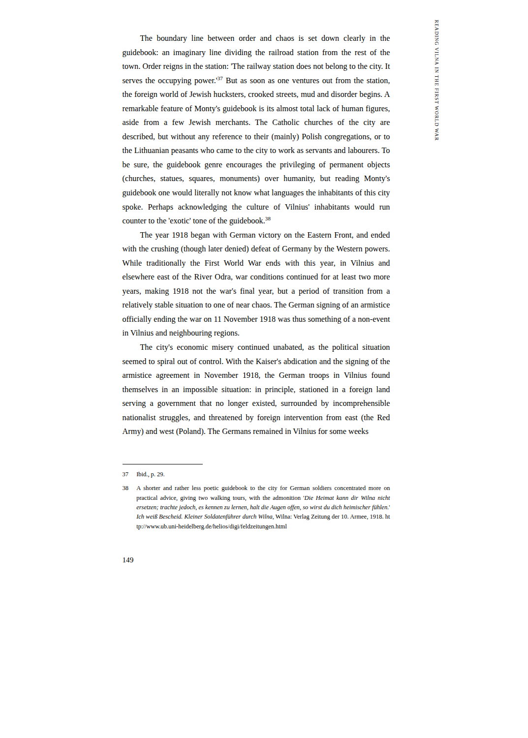Reading Vilna in the First World War
The boundary line between order and chaos is set down clearly in the guidebook: an imaginary line dividing the railroad station from the rest of the town. Order reigns in the station: 'The railway station does not belong to the city. It serves the occupying power.'37 But as soon as one ventures out from the station, the foreign world of Jewish hucksters, crooked streets, mud and disorder begins. A remarkable feature of Monty's guidebook is its almost total lack of human figures, aside from a few Jewish merchants. The Catholic churches of the city are described, but without any reference to their (mainly) Polish congregations, or to the Lithuanian peasants who came to the city to work as servants and labourers. To be sure, the guidebook genre encourages the privileging of permanent objects (churches, statues, squares, monuments) over humanity, but reading Monty's guidebook one would literally not know what languages the inhabitants of this city spoke. Perhaps acknowledging the culture of Vilnius' inhabitants would run counter to the 'exotic' tone of the guidebook.38
The year 1918 began with German victory on the Eastern Front, and ended with the crushing (though later denied) defeat of Germany by the Western powers. While traditionally the First World War ends with this year, in Vilnius and elsewhere east of the River Odra, war conditions continued for at least two more years, making 1918 not the war's final year, but a period of transition from a relatively stable situation to one of near chaos. The German signing of an armistice officially ending the war on 11 November 1918 was thus something of a non-event in Vilnius and neighbouring regions.
The city's economic misery continued unabated, as the political situation seemed to spiral out of control. With the Kaiser's abdication and the signing of the armistice agreement in November 1918, the German troops in Vilnius found themselves in an impossible situation: in principle, stationed in a foreign land serving a government that no longer existed, surrounded by incomprehensible nationalist struggles, and threatened by foreign intervention from east (the Red Army) and west (Poland). The Germans remained in Vilnius for some weeks
37 Ibid., p. 29.
38 A shorter and rather less poetic guidebook to the city for German soldiers concentrated more on practical advice, giving two walking tours, with the admonition 'Die Heimat kann dir Wilna nicht ersetzen; trachte jedoch, es kennen zu lernen, halt die Augen offen, so wirst du dich heimischer fühlen.' Ich weiß Bescheid. Kleiner Soldatenführer durch Wilna, Wilna: Verlag Zeitung der 10. Armee, 1918. http://www.ub.uni-heidelberg.de/helios/digi/feldzeitungen.html
149